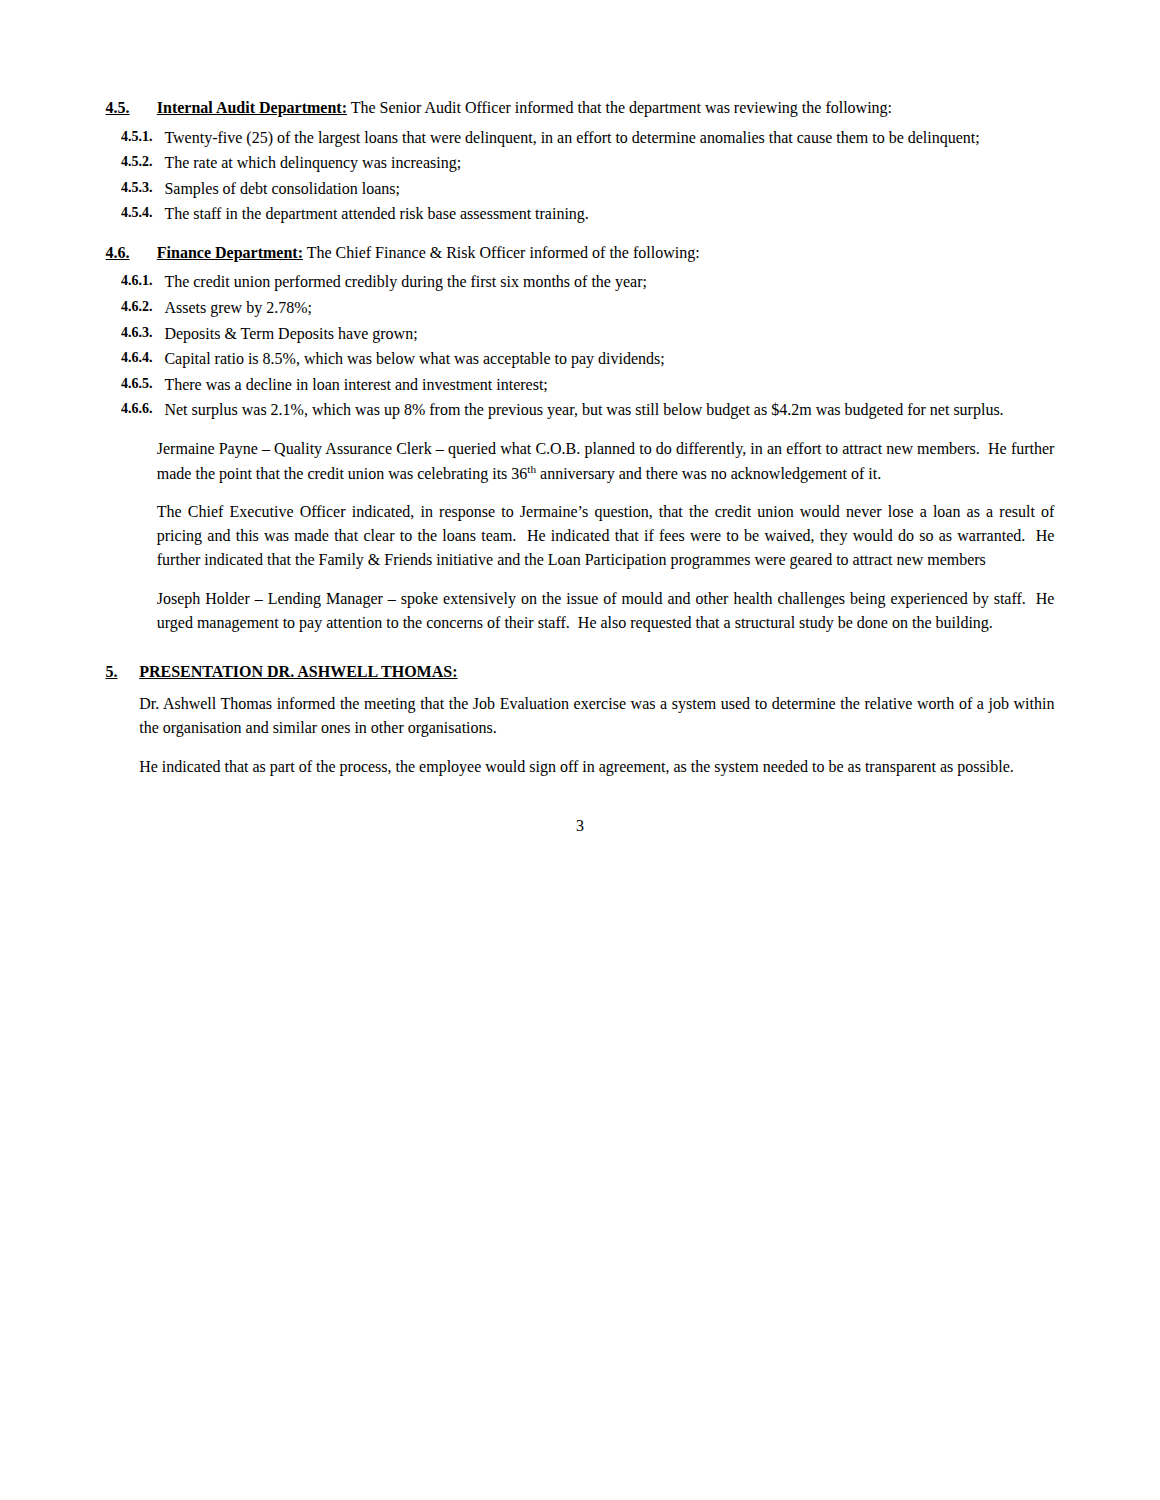4.5.
Internal Audit Department: The Senior Audit Officer informed that the department was reviewing the following:
4.5.1. Twenty-five (25) of the largest loans that were delinquent, in an effort to determine anomalies that cause them to be delinquent;
4.5.2. The rate at which delinquency was increasing;
4.5.3. Samples of debt consolidation loans;
4.5.4. The staff in the department attended risk base assessment training.
4.6.
Finance Department: The Chief Finance & Risk Officer informed of the following:
4.6.1. The credit union performed credibly during the first six months of the year;
4.6.2. Assets grew by 2.78%;
4.6.3. Deposits & Term Deposits have grown;
4.6.4. Capital ratio is 8.5%, which was below what was acceptable to pay dividends;
4.6.5. There was a decline in loan interest and investment interest;
4.6.6. Net surplus was 2.1%, which was up 8% from the previous year, but was still below budget as $4.2m was budgeted for net surplus.
Jermaine Payne – Quality Assurance Clerk – queried what C.O.B. planned to do differently, in an effort to attract new members. He further made the point that the credit union was celebrating its 36th anniversary and there was no acknowledgement of it.
The Chief Executive Officer indicated, in response to Jermaine’s question, that the credit union would never lose a loan as a result of pricing and this was made that clear to the loans team. He indicated that if fees were to be waived, they would do so as warranted. He further indicated that the Family & Friends initiative and the Loan Participation programmes were geared to attract new members
Joseph Holder – Lending Manager – spoke extensively on the issue of mould and other health challenges being experienced by staff. He urged management to pay attention to the concerns of their staff. He also requested that a structural study be done on the building.
5. PRESENTATION DR. ASHWELL THOMAS:
Dr. Ashwell Thomas informed the meeting that the Job Evaluation exercise was a system used to determine the relative worth of a job within the organisation and similar ones in other organisations.
He indicated that as part of the process, the employee would sign off in agreement, as the system needed to be as transparent as possible.
3